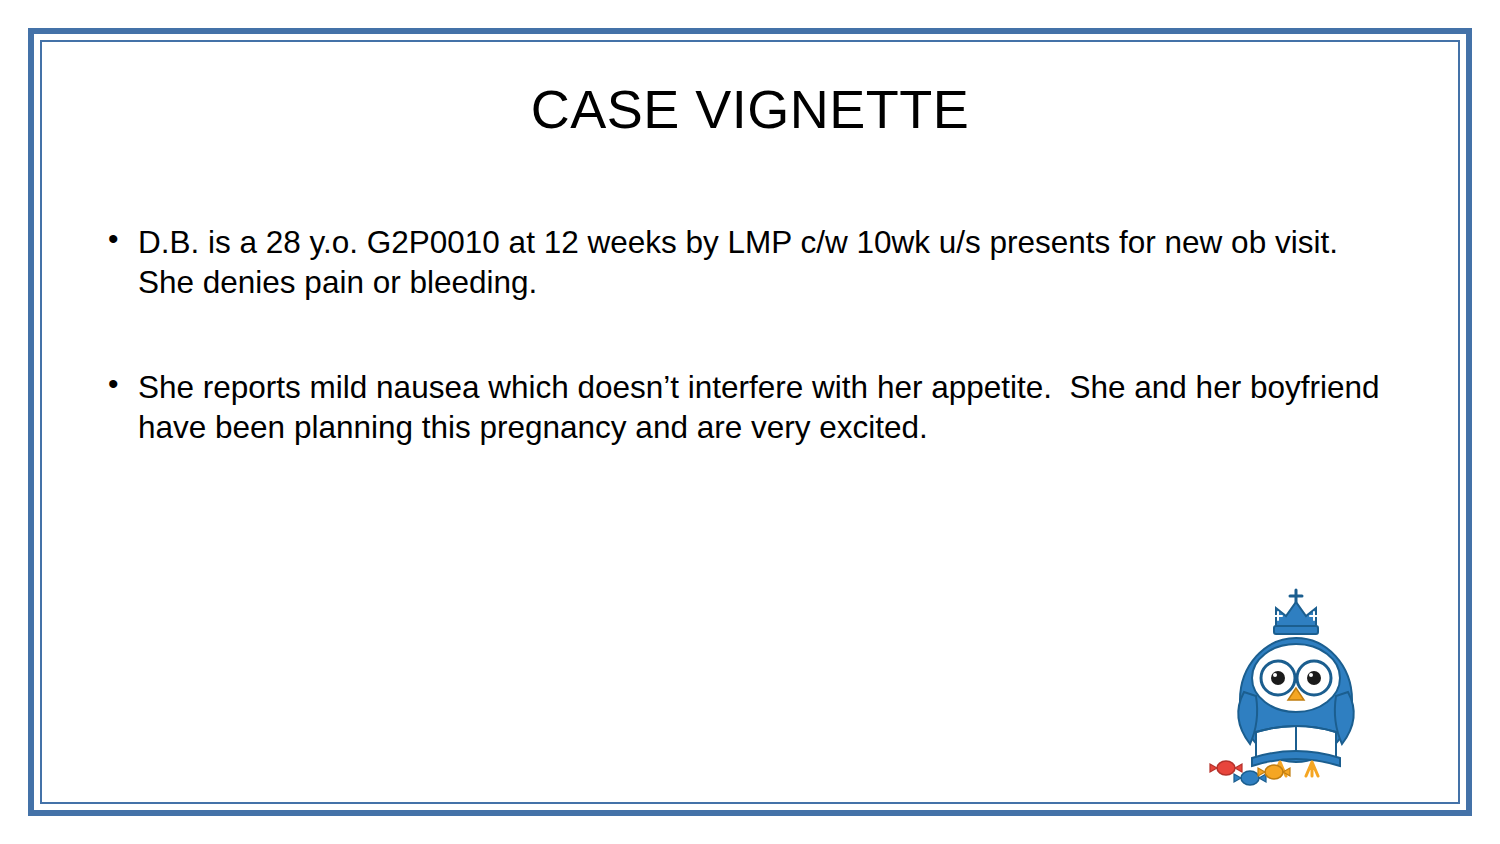CASE VIGNETTE
D.B. is a 28 y.o. G2P0010 at 12 weeks by LMP c/w 10wk u/s presents for new ob visit. She denies pain or bleeding.
She reports mild nausea which doesn’t interfere with her appetite. She and her boyfriend have been planning this pregnancy and are very excited.